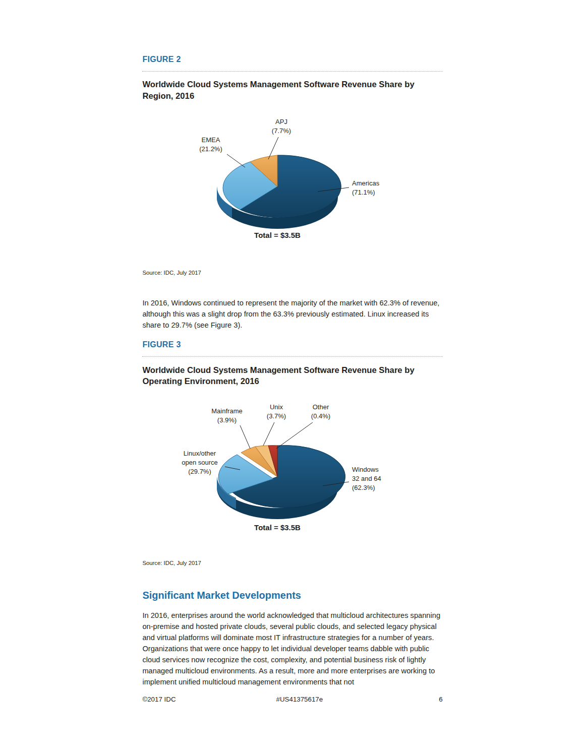FIGURE 2
Worldwide Cloud Systems Management Software Revenue Share by Region, 2016
Americas (71.1%) EMEA (21.2%) APJ (7.7%) Total = $3.5B
Source: IDC, July 2017
In 2016, Windows continued to represent the majority of the market with 62.3% of revenue, although this was a slight drop from the 63.3% previously estimated. Linux increased its share to 29.7% (see Figure 3).
FIGURE 3
Worldwide Cloud Systems Management Software Revenue Share by Operating Environment, 2016
Windows 32 and 64 (62.3%) Linux/other open source (29.7%) Mainframe (3.9%) Unix (3.7%) Other (0.4%) Total = $3.5B
Source: IDC, July 2017
Significant Market Developments
In 2016, enterprises around the world acknowledged that multicloud architectures spanning on-premise and hosted private clouds, several public clouds, and selected legacy physical and virtual platforms will dominate most IT infrastructure strategies for a number of years. Organizations that were once happy to let individual developer teams dabble with public cloud services now recognize the cost, complexity, and potential business risk of lightly managed multicloud environments. As a result, more and more enterprises are working to implement unified multicloud management environments that not
©2017 IDC
#US41375617e
6